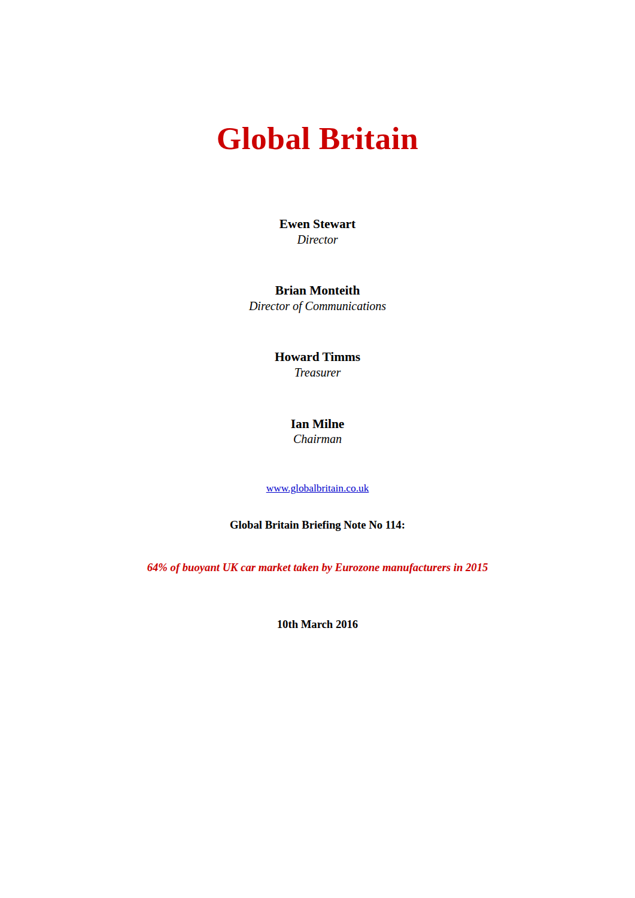Global Britain
Ewen Stewart Director
Brian Monteith Director of Communications
Howard Timms Treasurer
Ian Milne Chairman
www.globalbritain.co.uk
Global Britain Briefing Note No 114:
64% of buoyant UK car market taken by Eurozone manufacturers in 2015
10th March 2016